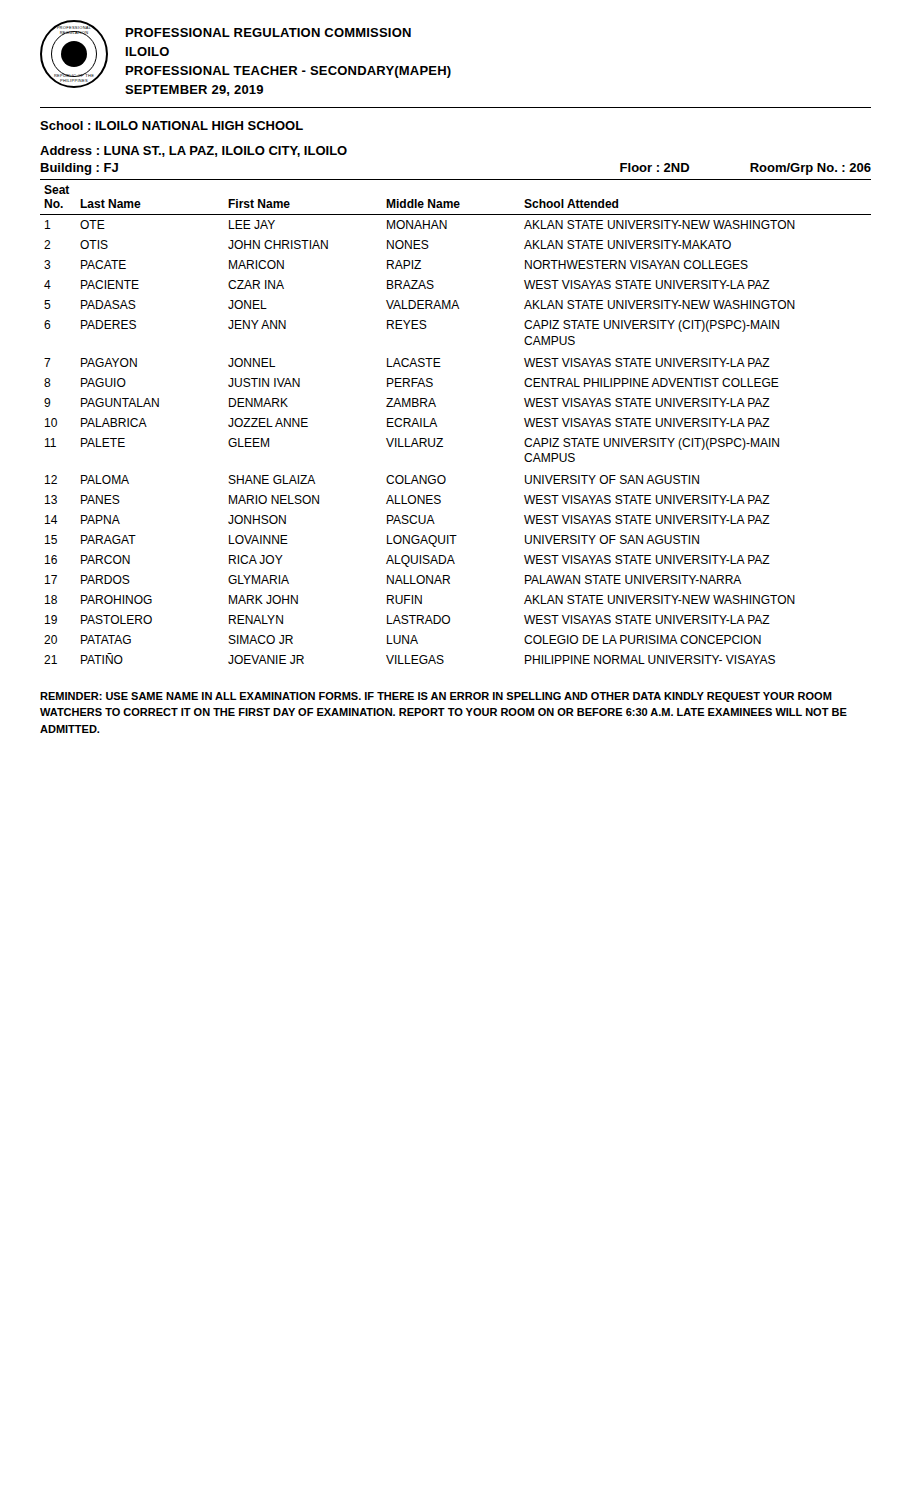PROFESSIONAL REGULATION
REPUBLIC OF THE PHILIPPINES
PROFESSIONAL REGULATION COMMISSION
ILOILO
PROFESSIONAL TEACHER - SECONDARY(MAPEH)
SEPTEMBER 29, 2019
School : ILOILO NATIONAL HIGH SCHOOL
Address : LUNA ST., LA PAZ, ILOILO CITY, ILOILO
Building : FJ
Floor : 2ND Room/Grp No. : 206
| Seat No. | Last Name | First Name | Middle Name | School Attended |
| --- | --- | --- | --- | --- |
| 1 | OTE | LEE JAY | MONAHAN | AKLAN STATE UNIVERSITY-NEW WASHINGTON |
| 2 | OTIS | JOHN CHRISTIAN | NONES | AKLAN STATE UNIVERSITY-MAKATO |
| 3 | PACATE | MARICON | RAPIZ | NORTHWESTERN VISAYAN COLLEGES |
| 4 | PACIENTE | CZAR INA | BRAZAS | WEST VISAYAS STATE UNIVERSITY-LA PAZ |
| 5 | PADASAS | JONEL | VALDERAMA | AKLAN STATE UNIVERSITY-NEW WASHINGTON |
| 6 | PADERES | JENY ANN | REYES | CAPIZ STATE UNIVERSITY (CIT)(PSPC)-MAIN CAMPUS |
| 7 | PAGAYON | JONNEL | LACASTE | WEST VISAYAS STATE UNIVERSITY-LA PAZ |
| 8 | PAGUIO | JUSTIN IVAN | PERFAS | CENTRAL PHILIPPINE ADVENTIST COLLEGE |
| 9 | PAGUNTALAN | DENMARK | ZAMBRA | WEST VISAYAS STATE UNIVERSITY-LA PAZ |
| 10 | PALABRICA | JOZZEL ANNE | ECRAILA | WEST VISAYAS STATE UNIVERSITY-LA PAZ |
| 11 | PALETE | GLEEM | VILLARUZ | CAPIZ STATE UNIVERSITY (CIT)(PSPC)-MAIN CAMPUS |
| 12 | PALOMA | SHANE GLAIZA | COLANGO | UNIVERSITY OF SAN AGUSTIN |
| 13 | PANES | MARIO NELSON | ALLONES | WEST VISAYAS STATE UNIVERSITY-LA PAZ |
| 14 | PAPNA | JONHSON | PASCUA | WEST VISAYAS STATE UNIVERSITY-LA PAZ |
| 15 | PARAGAT | LOVAINNE | LONGAQUIT | UNIVERSITY OF SAN AGUSTIN |
| 16 | PARCON | RICA JOY | ALQUISADA | WEST VISAYAS STATE UNIVERSITY-LA PAZ |
| 17 | PARDOS | GLYMARIA | NALLONAR | PALAWAN STATE UNIVERSITY-NARRA |
| 18 | PAROHINOG | MARK JOHN | RUFIN | AKLAN STATE UNIVERSITY-NEW WASHINGTON |
| 19 | PASTOLERO | RENALYN | LASTRADO | WEST VISAYAS STATE UNIVERSITY-LA PAZ |
| 20 | PATATAG | SIMACO JR | LUNA | COLEGIO DE LA PURISIMA CONCEPCION |
| 21 | PATIÑO | JOEVANIE JR | VILLEGAS | PHILIPPINE NORMAL UNIVERSITY- VISAYAS |
REMINDER: USE SAME NAME IN ALL EXAMINATION FORMS. IF THERE IS AN ERROR IN SPELLING AND OTHER DATA KINDLY REQUEST YOUR ROOM WATCHERS TO CORRECT IT ON THE FIRST DAY OF EXAMINATION. REPORT TO YOUR ROOM ON OR BEFORE 6:30 A.M. LATE EXAMINEES WILL NOT BE ADMITTED.